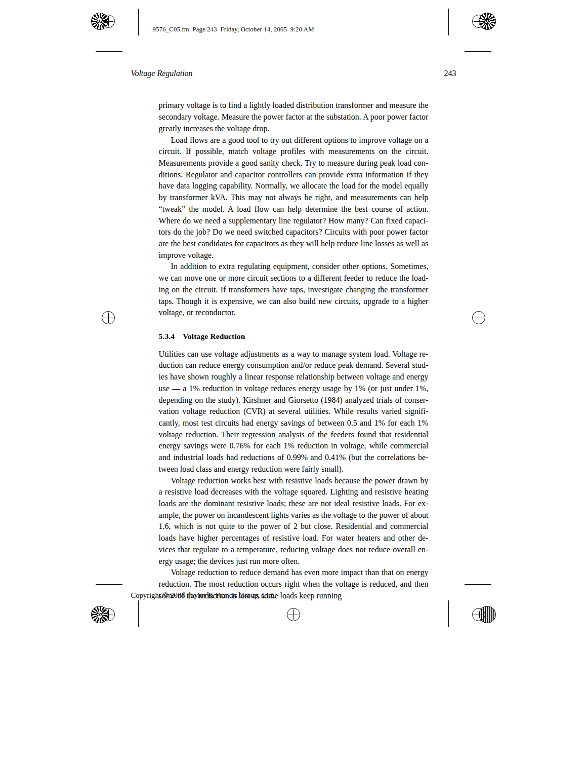9576_C05.fm Page 243 Friday, October 14, 2005 9:20 AM
Voltage Regulation 243
primary voltage is to find a lightly loaded distribution transformer and measure the secondary voltage. Measure the power factor at the substation. A poor power factor greatly increases the voltage drop.
Load flows are a good tool to try out different options to improve voltage on a circuit. If possible, match voltage profiles with measurements on the circuit. Measurements provide a good sanity check. Try to measure during peak load conditions. Regulator and capacitor controllers can provide extra information if they have data logging capability. Normally, we allocate the load for the model equally by transformer kVA. This may not always be right, and measurements can help “tweak” the model. A load flow can help determine the best course of action. Where do we need a supplementary line regulator? How many? Can fixed capacitors do the job? Do we need switched capacitors? Circuits with poor power factor are the best candidates for capacitors as they will help reduce line losses as well as improve voltage.
In addition to extra regulating equipment, consider other options. Sometimes, we can move one or more circuit sections to a different feeder to reduce the loading on the circuit. If transformers have taps, investigate changing the transformer taps. Though it is expensive, we can also build new circuits, upgrade to a higher voltage, or reconductor.
5.3.4 Voltage Reduction
Utilities can use voltage adjustments as a way to manage system load. Voltage reduction can reduce energy consumption and/or reduce peak demand. Several studies have shown roughly a linear response relationship between voltage and energy use — a 1% reduction in voltage reduces energy usage by 1% (or just under 1%, depending on the study). Kirshner and Giorsetto (1984) analyzed trials of conservation voltage reduction (CVR) at several utilities. While results varied significantly, most test circuits had energy savings of between 0.5 and 1% for each 1% voltage reduction. Their regression analysis of the feeders found that residential energy savings were 0.76% for each 1% reduction in voltage, while commercial and industrial loads had reductions of 0.99% and 0.41% (but the correlations between load class and energy reduction were fairly small).
Voltage reduction works best with resistive loads because the power drawn by a resistive load decreases with the voltage squared. Lighting and resistive heating loads are the dominant resistive loads; these are not ideal resistive loads. For example, the power on incandescent lights varies as the voltage to the power of about 1.6, which is not quite to the power of 2 but close. Residential and commercial loads have higher percentages of resistive load. For water heaters and other devices that regulate to a temperature, reducing voltage does not reduce overall energy usage; the devices just run more often.
Voltage reduction to reduce demand has even more impact than that on energy reduction. The most reduction occurs right when the voltage is reduced, and then some of the reduction is lost as some loads keep running
Copyright © 2006 Taylor & Francis Group, LLC